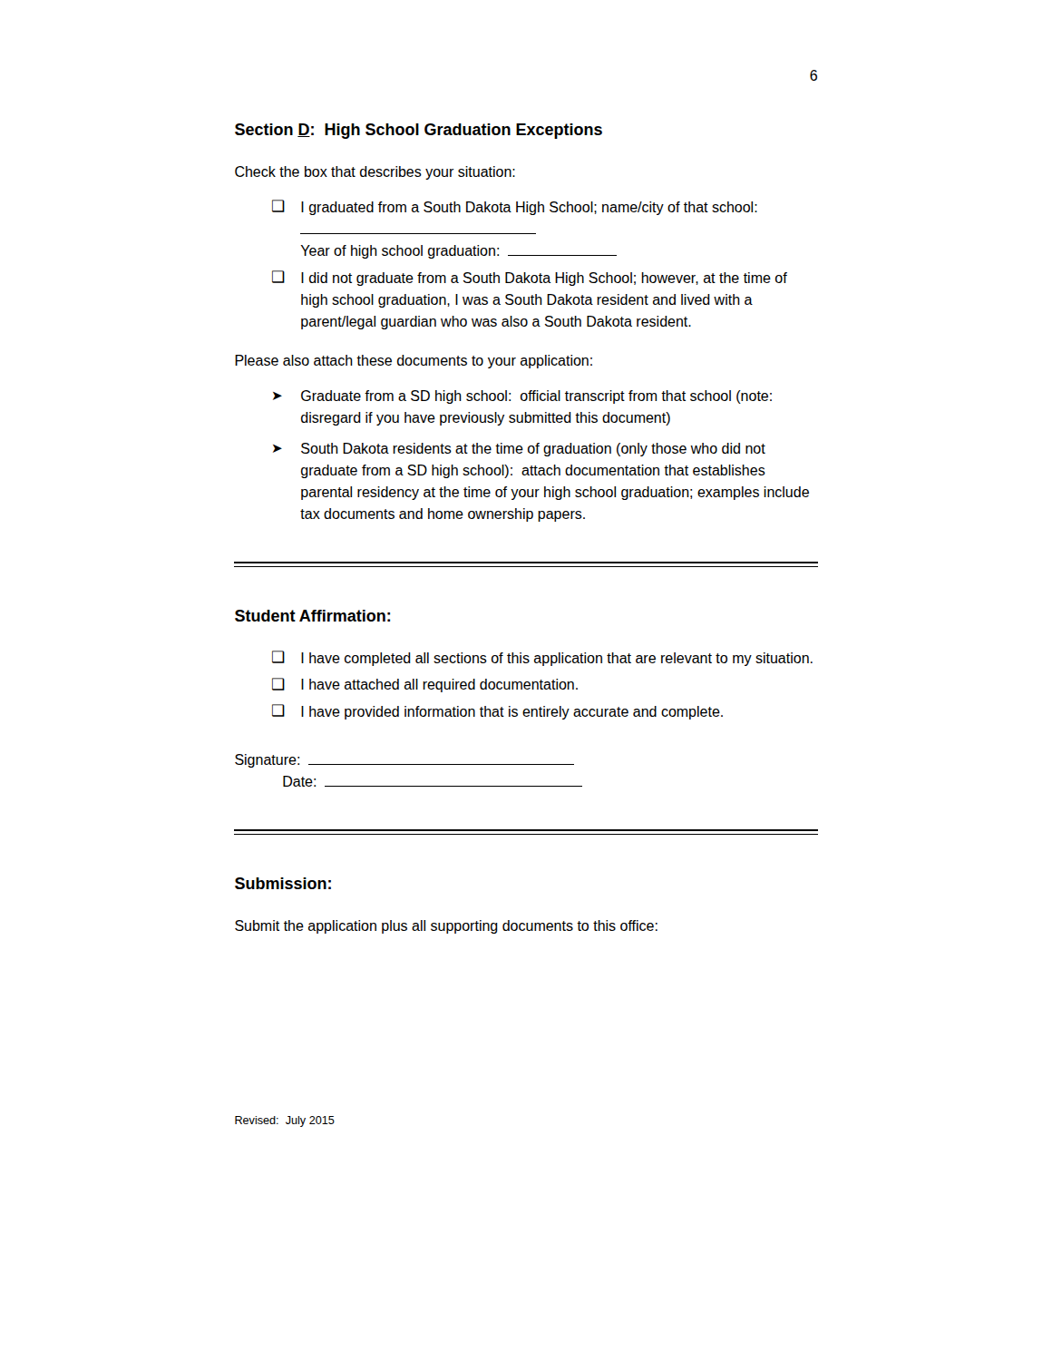6
Section D: High School Graduation Exceptions
Check the box that describes your situation:
I graduated from a South Dakota High School; name/city of that school:
Year of high school graduation:
I did not graduate from a South Dakota High School; however, at the time of high school graduation, I was a South Dakota resident and lived with a parent/legal guardian who was also a South Dakota resident.
Please also attach these documents to your application:
Graduate from a SD high school: official transcript from that school (note: disregard if you have previously submitted this document)
South Dakota residents at the time of graduation (only those who did not graduate from a SD high school): attach documentation that establishes parental residency at the time of your high school graduation; examples include tax documents and home ownership papers.
Student Affirmation:
I have completed all sections of this application that are relevant to my situation.
I have attached all required documentation.
I have provided information that is entirely accurate and complete.
Signature: Date:
Submission:
Submit the application plus all supporting documents to this office:
Revised: July 2015